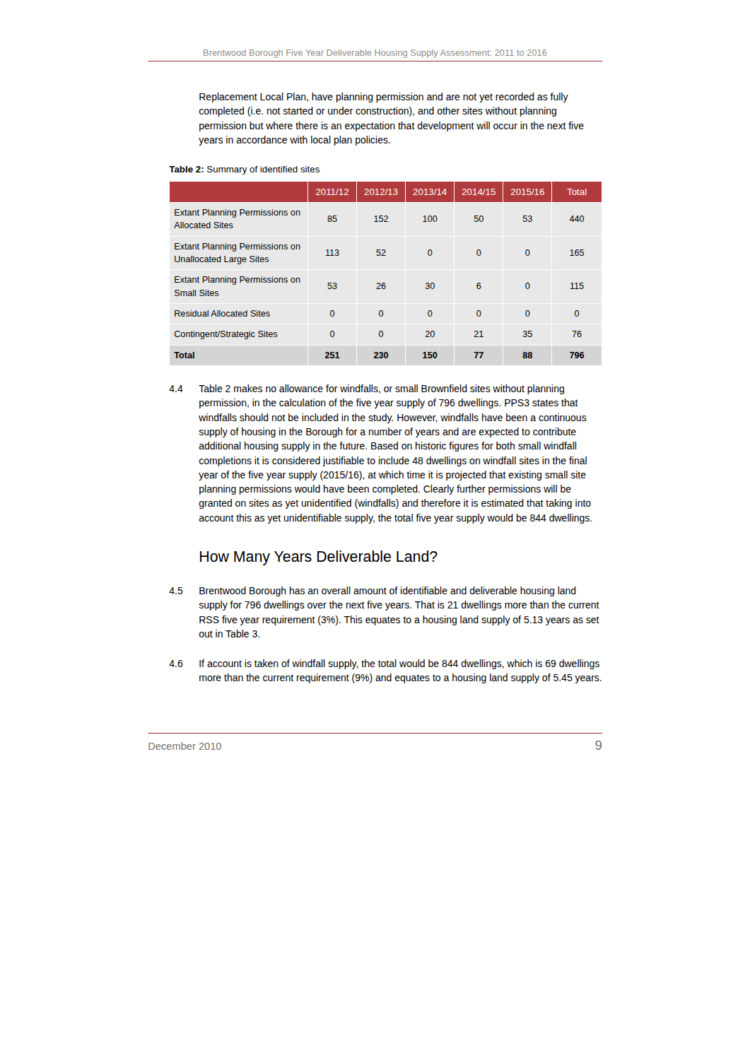Brentwood Borough Five Year Deliverable Housing Supply Assessment: 2011 to 2016
Replacement Local Plan, have planning permission and are not yet recorded as fully completed (i.e. not started or under construction), and other sites without planning permission but where there is an expectation that development will occur in the next five years in accordance with local plan policies.
Table 2: Summary of identified sites
| | 2011/12 | 2012/13 | 2013/14 | 2014/15 | 2015/16 | Total |
| --- | --- | --- | --- | --- | --- | --- |
| Extant Planning Permissions on Allocated Sites | 85 | 152 | 100 | 50 | 53 | 440 |
| Extant Planning Permissions on Unallocated Large Sites | 113 | 52 | 0 | 0 | 0 | 165 |
| Extant Planning Permissions on Small Sites | 53 | 26 | 30 | 6 | 0 | 115 |
| Residual Allocated Sites | 0 | 0 | 0 | 0 | 0 | 0 |
| Contingent/Strategic Sites | 0 | 0 | 20 | 21 | 35 | 76 |
| Total | 251 | 230 | 150 | 77 | 88 | 796 |
4.4
Table 2 makes no allowance for windfalls, or small Brownfield sites without planning permission, in the calculation of the five year supply of 796 dwellings. PPS3 states that windfalls should not be included in the study. However, windfalls have been a continuous supply of housing in the Borough for a number of years and are expected to contribute additional housing supply in the future. Based on historic figures for both small windfall completions it is considered justifiable to include 48 dwellings on windfall sites in the final year of the five year supply (2015/16), at which time it is projected that existing small site planning permissions would have been completed. Clearly further permissions will be granted on sites as yet unidentified (windfalls) and therefore it is estimated that taking into account this as yet unidentifiable supply, the total five year supply would be 844 dwellings.
How Many Years Deliverable Land?
4.5
Brentwood Borough has an overall amount of identifiable and deliverable housing land supply for 796 dwellings over the next five years. That is 21 dwellings more than the current RSS five year requirement (3%). This equates to a housing land supply of 5.13 years as set out in Table 3.
4.6
If account is taken of windfall supply, the total would be 844 dwellings, which is 69 dwellings more than the current requirement (9%) and equates to a housing land supply of 5.45 years.
December 2010
9